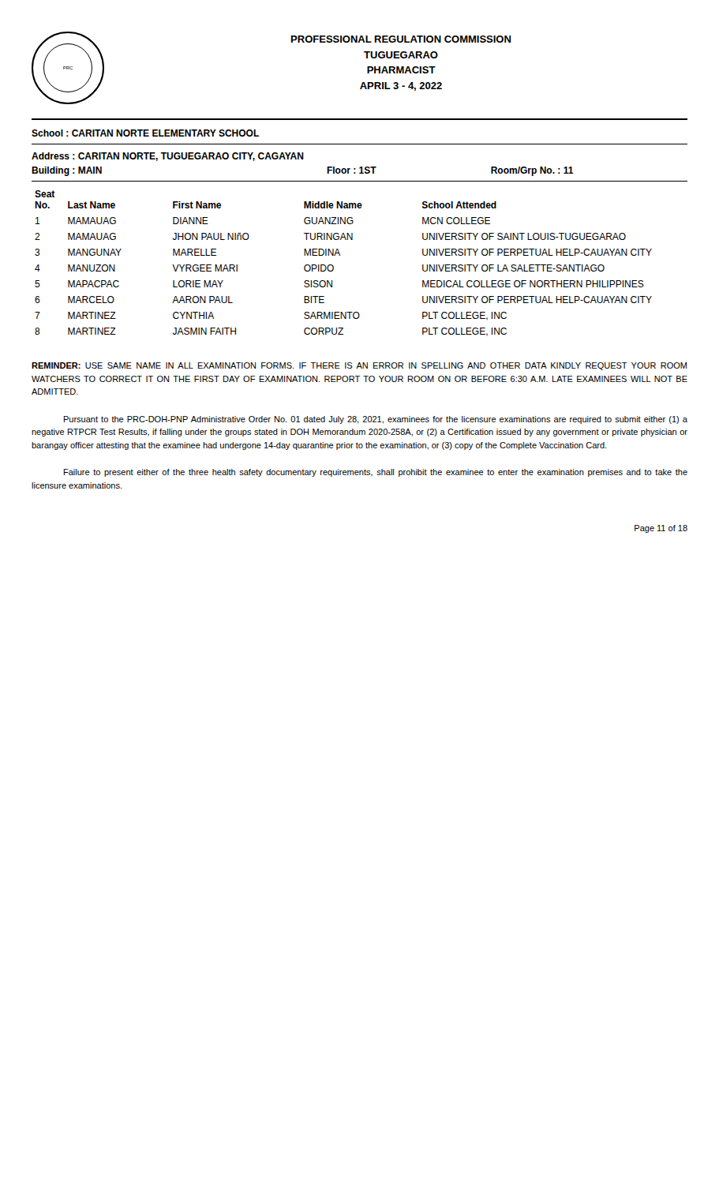PRC
PROFESSIONAL REGULATION COMMISSION
TUGUEGARAO
PHARMACIST
APRIL 3 - 4, 2022
School : CARITAN NORTE ELEMENTARY SCHOOL
Address : CARITAN NORTE, TUGUEGARAO CITY, CAGAYAN
Building : MAIN
Floor : 1ST
Room/Grp No. : 11
| Seat No. | Last Name | First Name | Middle Name | School Attended |
| --- | --- | --- | --- | --- |
| 1 | MAMAUAG | DIANNE | GUANZING | MCN COLLEGE |
| 2 | MAMAUAG | JHON PAUL NIñO | TURINGAN | UNIVERSITY OF SAINT LOUIS-TUGUEGARAO |
| 3 | MANGUNAY | MARELLE | MEDINA | UNIVERSITY OF PERPETUAL HELP-CAUAYAN CITY |
| 4 | MANUZON | VYRGEE MARI | OPIDO | UNIVERSITY OF LA SALETTE-SANTIAGO |
| 5 | MAPACPAC | LORIE MAY | SISON | MEDICAL COLLEGE OF NORTHERN PHILIPPINES |
| 6 | MARCELO | AARON PAUL | BITE | UNIVERSITY OF PERPETUAL HELP-CAUAYAN CITY |
| 7 | MARTINEZ | CYNTHIA | SARMIENTO | PLT COLLEGE, INC |
| 8 | MARTINEZ | JASMIN FAITH | CORPUZ | PLT COLLEGE, INC |
REMINDER: USE SAME NAME IN ALL EXAMINATION FORMS. IF THERE IS AN ERROR IN SPELLING AND OTHER DATA KINDLY REQUEST YOUR ROOM WATCHERS TO CORRECT IT ON THE FIRST DAY OF EXAMINATION. REPORT TO YOUR ROOM ON OR BEFORE 6:30 A.M. LATE EXAMINEES WILL NOT BE ADMITTED.
Pursuant to the PRC-DOH-PNP Administrative Order No. 01 dated July 28, 2021, examinees for the licensure examinations are required to submit either (1) a negative RTPCR Test Results, if falling under the groups stated in DOH Memorandum 2020-258A, or (2) a Certification issued by any government or private physician or barangay officer attesting that the examinee had undergone 14-day quarantine prior to the examination, or (3) copy of the Complete Vaccination Card.
Failure to present either of the three health safety documentary requirements, shall prohibit the examinee to enter the examination premises and to take the licensure examinations.
Page 11 of 18